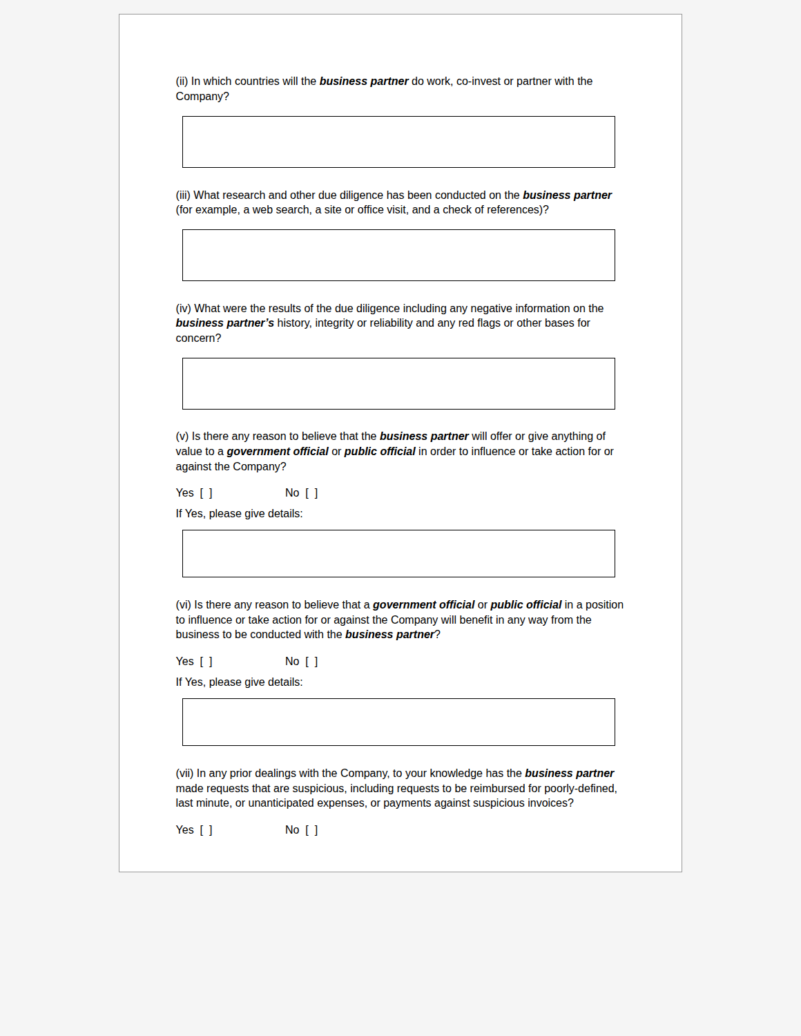(ii) In which countries will the business partner do work, co-invest or partner with the Company?
(iii) What research and other due diligence has been conducted on the business partner (for example, a web search, a site or office visit, and a check of references)?
(iv) What were the results of the due diligence including any negative information on the business partner’s history, integrity or reliability and any red flags or other bases for concern?
(v) Is there any reason to believe that the business partner will offer or give anything of value to a government official or public official in order to influence or take action for or against the Company?
Yes [ ] No [ ]
If Yes, please give details:
(vi) Is there any reason to believe that a government official or public official in a position to influence or take action for or against the Company will benefit in any way from the business to be conducted with the business partner?
Yes [ ] No [ ]
If Yes, please give details:
(vii) In any prior dealings with the Company, to your knowledge has the business partner made requests that are suspicious, including requests to be reimbursed for poorly-defined, last minute, or unanticipated expenses, or payments against suspicious invoices?
Yes [ ] No [ ]